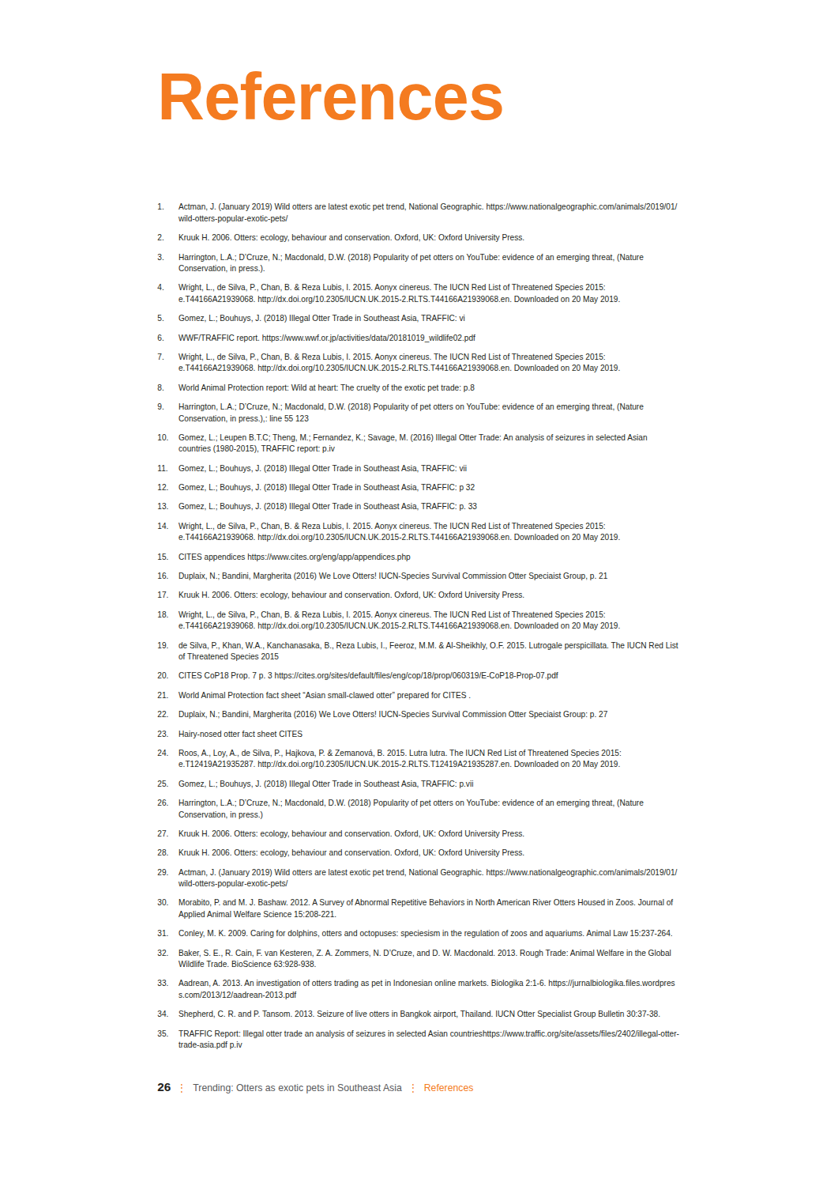References
Actman, J. (January 2019) Wild otters are latest exotic pet trend, National Geographic. https://www.nationalgeographic.com/animals/2019/01/wild-otters-popular-exotic-pets/
Kruuk H. 2006. Otters: ecology, behaviour and conservation. Oxford, UK: Oxford University Press.
Harrington, L.A.; D’Cruze, N.; Macdonald, D.W. (2018) Popularity of pet otters on YouTube: evidence of an emerging threat, (Nature Conservation, in press.).
Wright, L., de Silva, P., Chan, B. & Reza Lubis, I. 2015. Aonyx cinereus. The IUCN Red List of Threatened Species 2015: e.T44166A21939068. http://dx.doi.org/10.2305/IUCN.UK.2015-2.RLTS.T44166A21939068.en. Downloaded on 20 May 2019.
Gomez, L.; Bouhuys, J. (2018) Illegal Otter Trade in Southeast Asia, TRAFFIC: vi
WWF/TRAFFIC report. https://www.wwf.or.jp/activities/data/20181019_wildlife02.pdf
Wright, L., de Silva, P., Chan, B. & Reza Lubis, I. 2015. Aonyx cinereus. The IUCN Red List of Threatened Species 2015: e.T44166A21939068. http://dx.doi.org/10.2305/IUCN.UK.2015-2.RLTS.T44166A21939068.en. Downloaded on 20 May 2019.
World Animal Protection report: Wild at heart: The cruelty of the exotic pet trade: p.8
Harrington, L.A.; D’Cruze, N.; Macdonald, D.W. (2018) Popularity of pet otters on YouTube: evidence of an emerging threat, (Nature Conservation, in press.),: line 55 123
Gomez, L.; Leupen B.T.C; Theng, M.; Fernandez, K.; Savage, M. (2016) Illegal Otter Trade: An analysis of seizures in selected Asian countries (1980-2015), TRAFFIC report: p.iv
Gomez, L.; Bouhuys, J. (2018) Illegal Otter Trade in Southeast Asia, TRAFFIC: vii
Gomez, L.; Bouhuys, J. (2018) Illegal Otter Trade in Southeast Asia, TRAFFIC: p 32
Gomez, L.; Bouhuys, J. (2018) Illegal Otter Trade in Southeast Asia, TRAFFIC: p. 33
Wright, L., de Silva, P., Chan, B. & Reza Lubis, I. 2015. Aonyx cinereus. The IUCN Red List of Threatened Species 2015: e.T44166A21939068. http://dx.doi.org/10.2305/IUCN.UK.2015-2.RLTS.T44166A21939068.en. Downloaded on 20 May 2019.
CITES appendices https://www.cites.org/eng/app/appendices.php
Duplaix, N.; Bandini, Margherita (2016) We Love Otters! IUCN-Species Survival Commission Otter Speciaist Group, p. 21
Kruuk H. 2006. Otters: ecology, behaviour and conservation. Oxford, UK: Oxford University Press.
Wright, L., de Silva, P., Chan, B. & Reza Lubis, I. 2015. Aonyx cinereus. The IUCN Red List of Threatened Species 2015: e.T44166A21939068. http://dx.doi.org/10.2305/IUCN.UK.2015-2.RLTS.T44166A21939068.en. Downloaded on 20 May 2019.
de Silva, P., Khan, W.A., Kanchanasaka, B., Reza Lubis, I., Feeroz, M.M. & Al-Sheikhly, O.F. 2015. Lutrogale perspicillata. The IUCN Red List of Threatened Species 2015
CITES CoP18 Prop. 7 p. 3 https://cites.org/sites/default/files/eng/cop/18/prop/060319/E-CoP18-Prop-07.pdf
World Animal Protection fact sheet “Asian small-clawed otter” prepared for CITES .
Duplaix, N.; Bandini, Margherita (2016) We Love Otters! IUCN-Species Survival Commission Otter Speciaist Group: p. 27
Hairy-nosed otter fact sheet CITES
Roos, A., Loy, A., de Silva, P., Hajkova, P. & Zemanová, B. 2015. Lutra lutra. The IUCN Red List of Threatened Species 2015: e.T12419A21935287. http://dx.doi.org/10.2305/IUCN.UK.2015-2.RLTS.T12419A21935287.en. Downloaded on 20 May 2019.
Gomez, L.; Bouhuys, J. (2018) Illegal Otter Trade in Southeast Asia, TRAFFIC: p.vii
Harrington, L.A.; D’Cruze, N.; Macdonald, D.W. (2018) Popularity of pet otters on YouTube: evidence of an emerging threat, (Nature Conservation, in press.)
Kruuk H. 2006. Otters: ecology, behaviour and conservation. Oxford, UK: Oxford University Press.
Kruuk H. 2006. Otters: ecology, behaviour and conservation. Oxford, UK: Oxford University Press.
Actman, J. (January 2019) Wild otters are latest exotic pet trend, National Geographic. https://www.nationalgeographic.com/animals/2019/01/wild-otters-popular-exotic-pets/
Morabito, P. and M. J. Bashaw. 2012. A Survey of Abnormal Repetitive Behaviors in North American River Otters Housed in Zoos. Journal of Applied Animal Welfare Science 15:208-221.
Conley, M. K. 2009. Caring for dolphins, otters and octopuses: speciesism in the regulation of zoos and aquariums. Animal Law 15:237-264.
Baker, S. E., R. Cain, F. van Kesteren, Z. A. Zommers, N. D’Cruze, and D. W. Macdonald. 2013. Rough Trade: Animal Welfare in the Global Wildlife Trade. BioScience 63:928-938.
Aadrean, A. 2013. An investigation of otters trading as pet in Indonesian online markets. Biologika 2:1-6. https://jurnalbiologika.files.wordpress.com/2013/12/aadrean-2013.pdf
Shepherd, C. R. and P. Tansom. 2013. Seizure of live otters in Bangkok airport, Thailand. IUCN Otter Specialist Group Bulletin 30:37-38.
TRAFFIC Report: Illegal otter trade an analysis of seizures in selected Asian countrieshttps://www.traffic.org/site/assets/files/2402/illegal-otter-trade-asia.pdf p.iv
26 ⋮ Trending: Otters as exotic pets in Southeast Asia ⋮ References